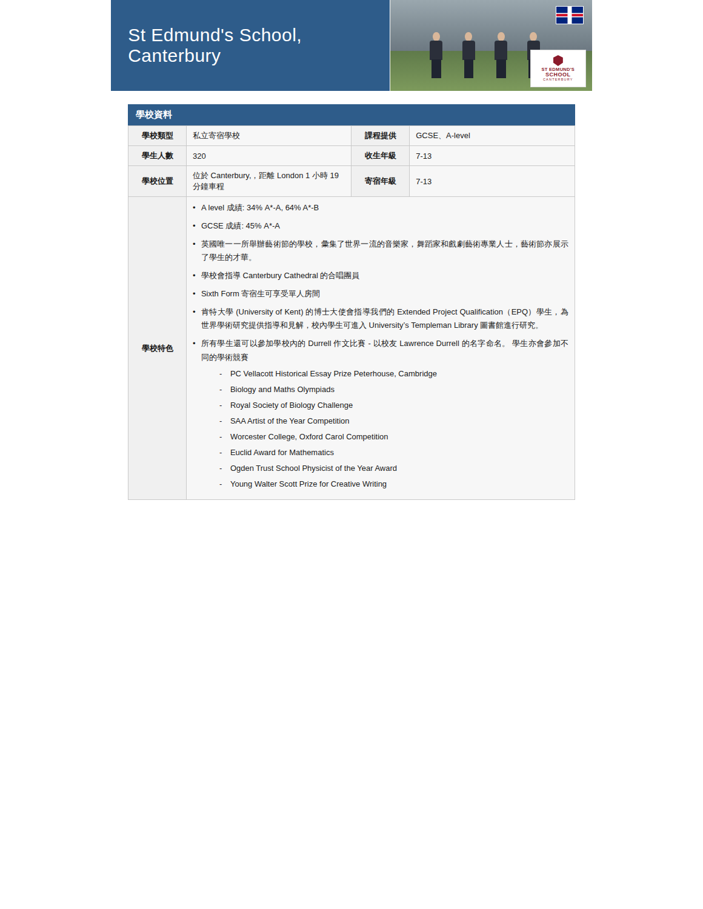St Edmund's School, Canterbury
ST EDMUND'S SCHOOL CANTERBURY
學校資料
| 學校類型 | 私立寄宿學校 | 課程提供 | GCSE、A-level |
| 學生人數 | 320 | 收生年級 | 7-13 |
| 學校位置 | 位於 Canterbury,，距離 London 1 小時 19 分鐘車程 | 寄宿年級 | 7-13 |
| 學校特色 | A level 成績: 34% A*-A, 64% A*-B GCSE 成績: 45% A*-A 英國唯一一所舉辦藝術節的學校，彙集了世界一流的音樂家，舞蹈家和戲劇藝術專業人士，藝術節亦展示了學生的才華。 學校會指導 Canterbury Cathedral 的合唱團員 Sixth Form 寄宿生可享受單人房間 肯特大學 (University of Kent) 的博士大使會指導我們的 Extended Project Qualification（EPQ）學生，為世界學術研究提供指導和見解，校內學生可進入 University’s Templeman Library 圖書館進行研究。 所有學生還可以參加學校內的 Durrell 作文比賽 - 以校友 Lawrence Durrell 的名字命名。 學生亦會參加不同的學術競賽 PC Vellacott Historical Essay Prize Peterhouse, Cambridge Biology and Maths Olympiads Royal Society of Biology Challenge SAA Artist of the Year Competition Worcester College, Oxford Carol Competition Euclid Award for Mathematics Ogden Trust School Physicist of the Year Award Young Walter Scott Prize for Creative Writing |